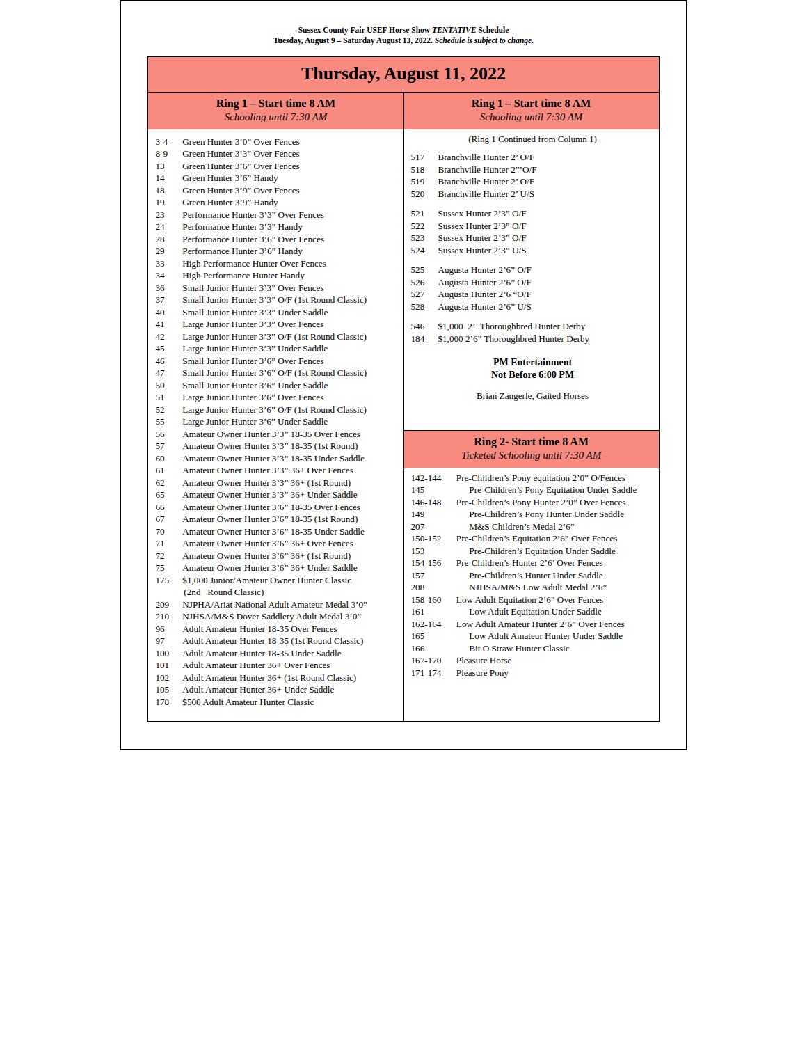Sussex County Fair USEF Horse Show TENTATIVE Schedule
Tuesday, August 9 – Saturday August 13, 2022. Schedule is subject to change.
Thursday, August 11, 2022
| Ring 1 – Start time 8 AM Schooling until 7:30 AM 3-4 Green Hunter 3’0” Over Fences 8-9 Green Hunter 3’3” Over Fences 13 Green Hunter 3’6” Over Fences 14 Green Hunter 3’6” Handy 18 Green Hunter 3’9” Over Fences 19 Green Hunter 3’9” Handy 23 Performance Hunter 3’3” Over Fences 24 Performance Hunter 3’3” Handy 28 Performance Hunter 3’6” Over Fences 29 Performance Hunter 3’6” Handy 33 High Performance Hunter Over Fences 34 High Performance Hunter Handy 36 Small Junior Hunter 3’3” Over Fences 37 Small Junior Hunter 3’3” O/F (1st Round Classic) 40 Small Junior Hunter 3’3” Under Saddle 41 Large Junior Hunter 3’3” Over Fences 42 Large Junior Hunter 3’3” O/F (1st Round Classic) 45 Large Junior Hunter 3’3” Under Saddle 46 Small Junior Hunter 3’6” Over Fences 47 Small Junior Hunter 3’6” O/F (1st Round Classic) 50 Small Junior Hunter 3’6” Under Saddle 51 Large Junior Hunter 3’6” Over Fences 52 Large Junior Hunter 3’6” O/F (1st Round Classic) 55 Large Junior Hunter 3’6” Under Saddle 56 Amateur Owner Hunter 3’3” 18-35 Over Fences 57 Amateur Owner Hunter 3’3” 18-35 (1st Round) 60 Amateur Owner Hunter 3’3” 18-35 Under Saddle 61 Amateur Owner Hunter 3’3” 36+ Over Fences 62 Amateur Owner Hunter 3’3” 36+ (1st Round) 65 Amateur Owner Hunter 3’3” 36+ Under Saddle 66 Amateur Owner Hunter 3’6” 18-35 Over Fences 67 Amateur Owner Hunter 3’6” 18-35 (1st Round) 70 Amateur Owner Hunter 3’6” 18-35 Under Saddle 71 Amateur Owner Hunter 3’6” 36+ Over Fences 72 Amateur Owner Hunter 3’6” 36+ (1st Round) 75 Amateur Owner Hunter 3’6” 36+ Under Saddle 175 $1,000 Junior/Amateur Owner Hunter Classic (2nd Round Classic) 209 NJPHA/Ariat National Adult Amateur Medal 3’0” 210 NJHSA/M&S Dover Saddlery Adult Medal 3’0” 96 Adult Amateur Hunter 18-35 Over Fences 97 Adult Amateur Hunter 18-35 (1st Round Classic) 100 Adult Amateur Hunter 18-35 Under Saddle 101 Adult Amateur Hunter 36+ Over Fences 102 Adult Amateur Hunter 36+ (1st Round Classic) 105 Adult Amateur Hunter 36+ Under Saddle 178 $500 Adult Amateur Hunter Classic | Ring 1 – Start time 8 AM Schooling until 7:30 AM (Ring 1 Continued from Column 1) 517 Branchville Hunter 2’ O/F 518 Branchville Hunter 2”’O/F 519 Branchville Hunter 2’ O/F 520 Branchville Hunter 2’ U/S 521 Sussex Hunter 2’3” O/F 522 Sussex Hunter 2’3” O/F 523 Sussex Hunter 2’3” O/F 524 Sussex Hunter 2’3” U/S 525 Augusta Hunter 2’6” O/F 526 Augusta Hunter 2’6” O/F 527 Augusta Hunter 2’6 “O/F 528 Augusta Hunter 2’6” U/S 546 $1,000 2’ Thoroughbred Hunter Derby 184 $1,000 2’6” Thoroughbred Hunter Derby PM Entertainment Not Before 6:00 PM Brian Zangerle, Gaited Horses Ring 2- Start time 8 AM Ticketed Schooling until 7:30 AM 142-144 Pre-Children’s Pony equitation 2’0” O/Fences 145 Pre-Children’s Pony Equitation Under Saddle 146-148 Pre-Children’s Pony Hunter 2’0” Over Fences 149 Pre-Children’s Pony Hunter Under Saddle 207 M&S Children’s Medal 2’6” 150-152 Pre-Children’s Equitation 2’6” Over Fences 153 Pre-Children’s Equitation Under Saddle 154-156 Pre-Children’s Hunter 2’6’ Over Fences 157 Pre-Children’s Hunter Under Saddle 208 NJHSA/M&S Low Adult Medal 2’6” 158-160 Low Adult Equitation 2’6” Over Fences 161 Low Adult Equitation Under Saddle 162-164 Low Adult Amateur Hunter 2’6” Over Fences 165 Low Adult Amateur Hunter Under Saddle 166 Bit O Straw Hunter Classic 167-170 Pleasure Horse 171-174 Pleasure Pony |